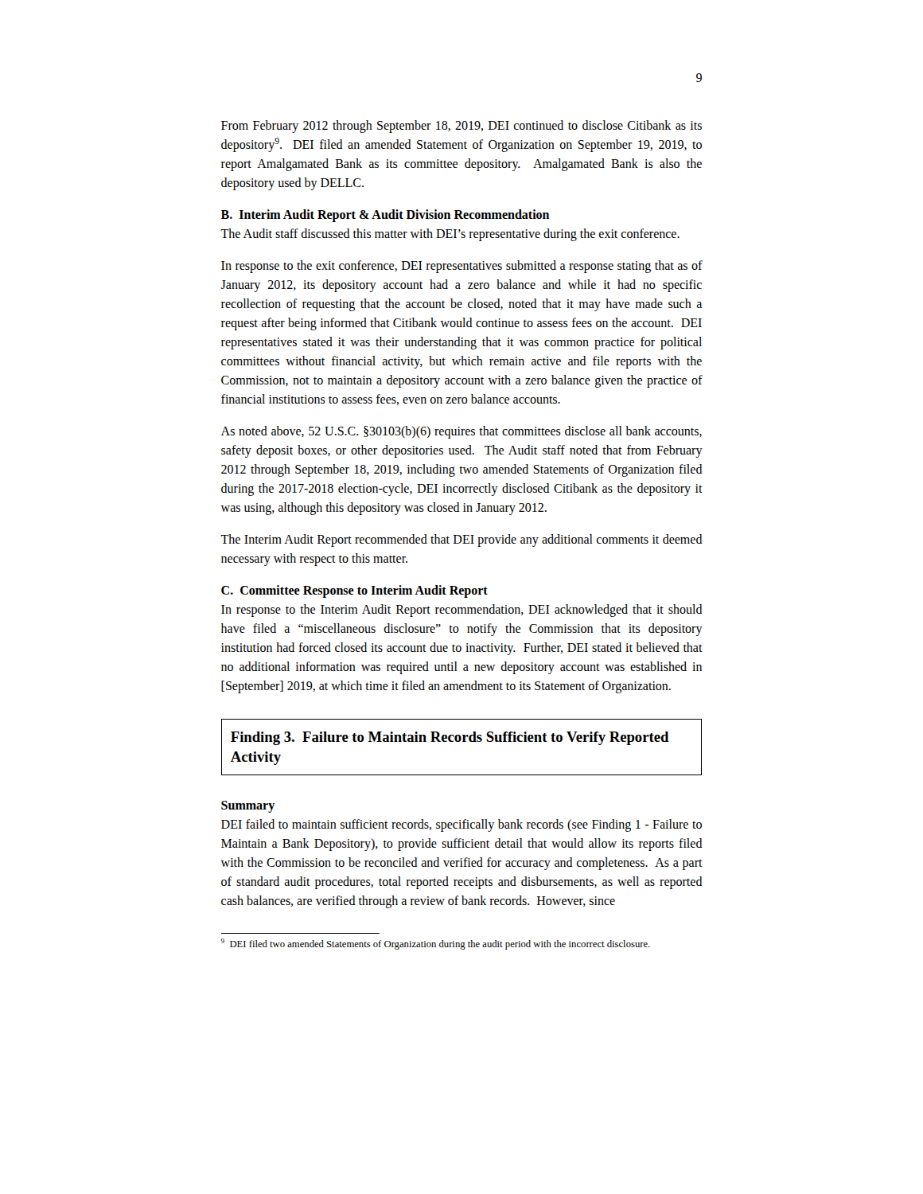9
From February 2012 through September 18, 2019, DEI continued to disclose Citibank as its depository9. DEI filed an amended Statement of Organization on September 19, 2019, to report Amalgamated Bank as its committee depository. Amalgamated Bank is also the depository used by DELLC.
B. Interim Audit Report & Audit Division Recommendation
The Audit staff discussed this matter with DEI’s representative during the exit conference.
In response to the exit conference, DEI representatives submitted a response stating that as of January 2012, its depository account had a zero balance and while it had no specific recollection of requesting that the account be closed, noted that it may have made such a request after being informed that Citibank would continue to assess fees on the account. DEI representatives stated it was their understanding that it was common practice for political committees without financial activity, but which remain active and file reports with the Commission, not to maintain a depository account with a zero balance given the practice of financial institutions to assess fees, even on zero balance accounts.
As noted above, 52 U.S.C. §30103(b)(6) requires that committees disclose all bank accounts, safety deposit boxes, or other depositories used. The Audit staff noted that from February 2012 through September 18, 2019, including two amended Statements of Organization filed during the 2017-2018 election-cycle, DEI incorrectly disclosed Citibank as the depository it was using, although this depository was closed in January 2012.
The Interim Audit Report recommended that DEI provide any additional comments it deemed necessary with respect to this matter.
C. Committee Response to Interim Audit Report
In response to the Interim Audit Report recommendation, DEI acknowledged that it should have filed a “miscellaneous disclosure” to notify the Commission that its depository institution had forced closed its account due to inactivity. Further, DEI stated it believed that no additional information was required until a new depository account was established in [September] 2019, at which time it filed an amendment to its Statement of Organization.
Finding 3. Failure to Maintain Records Sufficient to Verify Reported Activity
Summary
DEI failed to maintain sufficient records, specifically bank records (see Finding 1 - Failure to Maintain a Bank Depository), to provide sufficient detail that would allow its reports filed with the Commission to be reconciled and verified for accuracy and completeness. As a part of standard audit procedures, total reported receipts and disbursements, as well as reported cash balances, are verified through a review of bank records. However, since
9 DEI filed two amended Statements of Organization during the audit period with the incorrect disclosure.